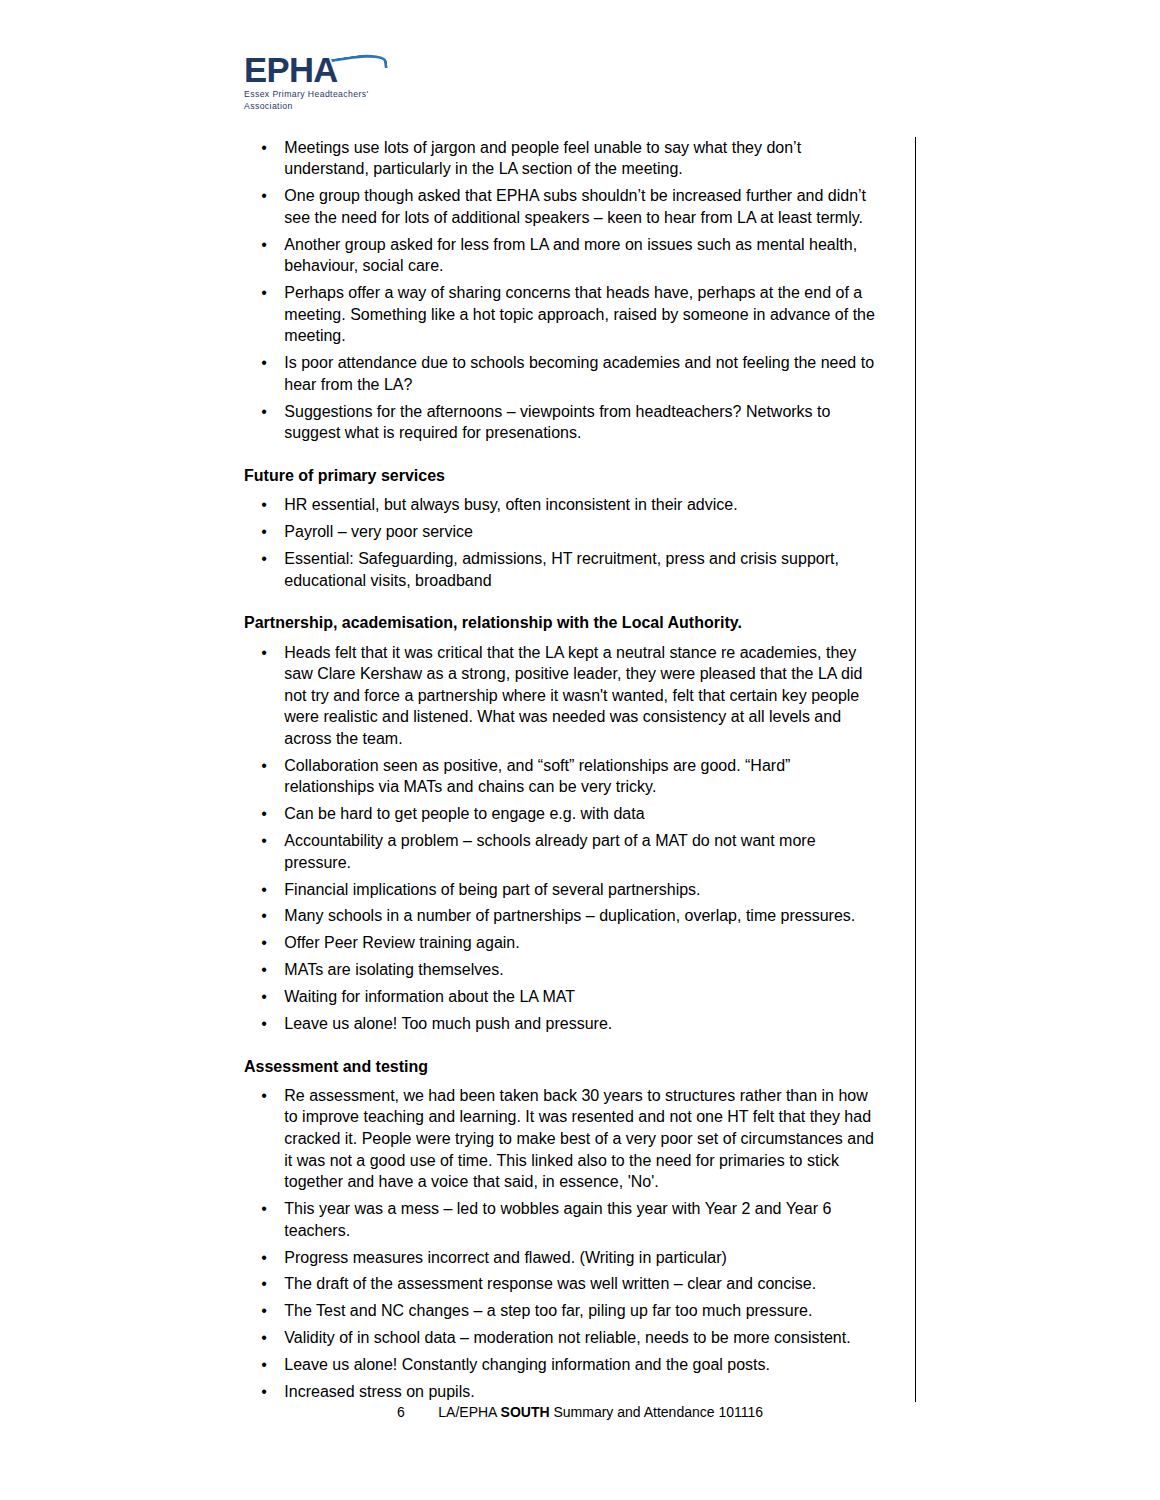EPHA
Essex Primary Headteachers'
Association
Meetings use lots of jargon and people feel unable to say what they don’t understand, particularly in the LA section of the meeting.
One group though asked that EPHA subs shouldn’t be increased further and didn’t see the need for lots of additional speakers – keen to hear from LA at least termly.
Another group asked for less from LA and more on issues such as mental health, behaviour, social care.
Perhaps offer a way of sharing concerns that heads have, perhaps at the end of a meeting. Something like a hot topic approach, raised by someone in advance of the meeting.
Is poor attendance due to schools becoming academies and not feeling the need to hear from the LA?
Suggestions for the afternoons – viewpoints from headteachers? Networks to suggest what is required for presenations.
Future of primary services
HR essential, but always busy, often inconsistent in their advice.
Payroll – very poor service
Essential: Safeguarding, admissions, HT recruitment, press and crisis support, educational visits, broadband
Partnership, academisation, relationship with the Local Authority.
Heads felt that it was critical that the LA kept a neutral stance re academies, they saw Clare Kershaw as a strong, positive leader, they were pleased that the LA did not try and force a partnership where it wasn't wanted, felt that certain key people were realistic and listened. What was needed was consistency at all levels and across the team.
Collaboration seen as positive, and “soft” relationships are good. “Hard” relationships via MATs and chains can be very tricky.
Can be hard to get people to engage e.g. with data
Accountability a problem – schools already part of a MAT do not want more pressure.
Financial implications of being part of several partnerships.
Many schools in a number of partnerships – duplication, overlap, time pressures.
Offer Peer Review training again.
MATs are isolating themselves.
Waiting for information about the LA MAT
Leave us alone! Too much push and pressure.
Assessment and testing
Re assessment, we had been taken back 30 years to structures rather than in how to improve teaching and learning. It was resented and not one HT felt that they had cracked it. People were trying to make best of a very poor set of circumstances and it was not a good use of time. This linked also to the need for primaries to stick together and have a voice that said, in essence, 'No'.
This year was a mess – led to wobbles again this year with Year 2 and Year 6 teachers.
Progress measures incorrect and flawed. (Writing in particular)
The draft of the assessment response was well written – clear and concise.
The Test and NC changes – a step too far, piling up far too much pressure.
Validity of in school data – moderation not reliable, needs to be more consistent.
Leave us alone! Constantly changing information and the goal posts.
Increased stress on pupils.
6 LA/EPHA SOUTH Summary and Attendance 101116